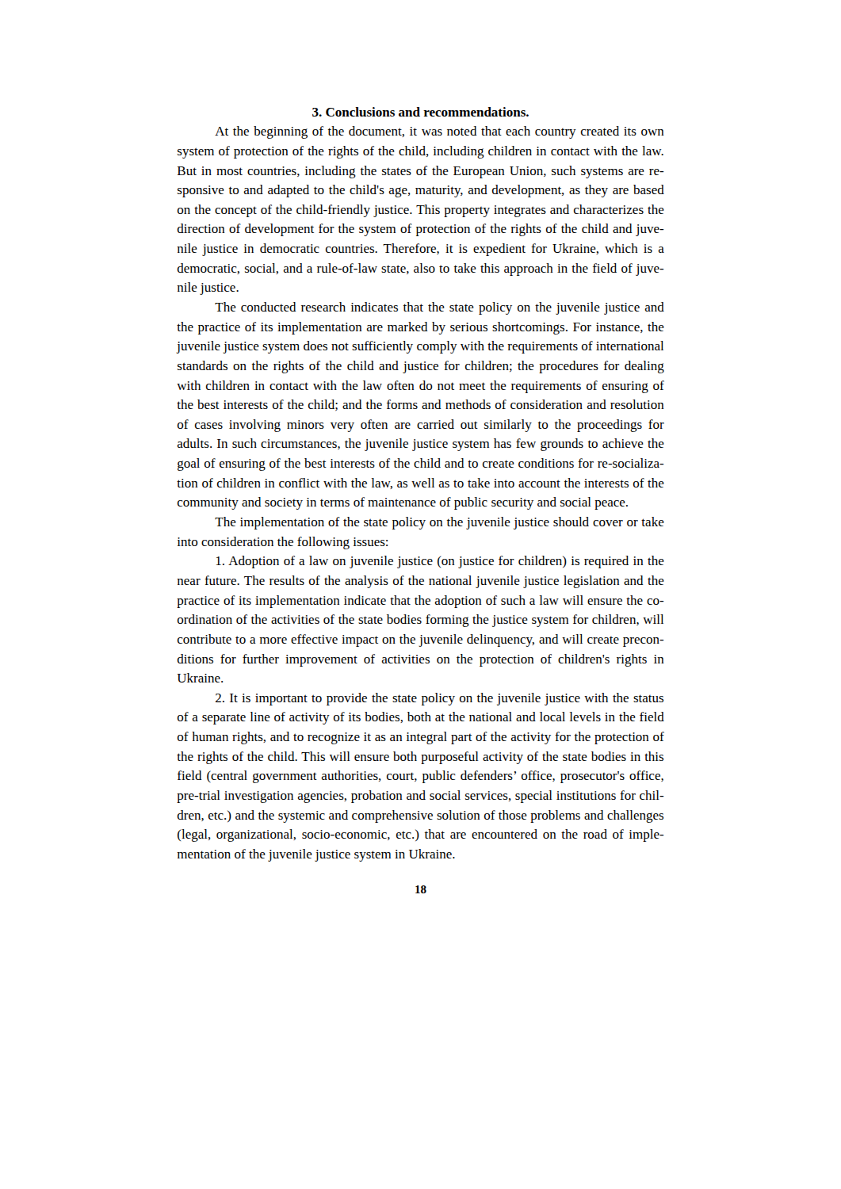3. Conclusions and recommendations.
At the beginning of the document, it was noted that each country created its own system of protection of the rights of the child, including children in contact with the law. But in most countries, including the states of the European Union, such systems are responsive to and adapted to the child's age, maturity, and development, as they are based on the concept of the child-friendly justice. This property integrates and characterizes the direction of development for the system of protection of the rights of the child and juvenile justice in democratic countries. Therefore, it is expedient for Ukraine, which is a democratic, social, and a rule-of-law state, also to take this approach in the field of juvenile justice.
The conducted research indicates that the state policy on the juvenile justice and the practice of its implementation are marked by serious shortcomings. For instance, the juvenile justice system does not sufficiently comply with the requirements of international standards on the rights of the child and justice for children; the procedures for dealing with children in contact with the law often do not meet the requirements of ensuring of the best interests of the child; and the forms and methods of consideration and resolution of cases involving minors very often are carried out similarly to the proceedings for adults. In such circumstances, the juvenile justice system has few grounds to achieve the goal of ensuring of the best interests of the child and to create conditions for re-socialization of children in conflict with the law, as well as to take into account the interests of the community and society in terms of maintenance of public security and social peace.
The implementation of the state policy on the juvenile justice should cover or take into consideration the following issues:
1. Adoption of a law on juvenile justice (on justice for children) is required in the near future. The results of the analysis of the national juvenile justice legislation and the practice of its implementation indicate that the adoption of such a law will ensure the coordination of the activities of the state bodies forming the justice system for children, will contribute to a more effective impact on the juvenile delinquency, and will create preconditions for further improvement of activities on the protection of children's rights in Ukraine.
2. It is important to provide the state policy on the juvenile justice with the status of a separate line of activity of its bodies, both at the national and local levels in the field of human rights, and to recognize it as an integral part of the activity for the protection of the rights of the child. This will ensure both purposeful activity of the state bodies in this field (central government authorities, court, public defenders’ office, prosecutor's office, pre-trial investigation agencies, probation and social services, special institutions for children, etc.) and the systemic and comprehensive solution of those problems and challenges (legal, organizational, socio-economic, etc.) that are encountered on the road of implementation of the juvenile justice system in Ukraine.
18